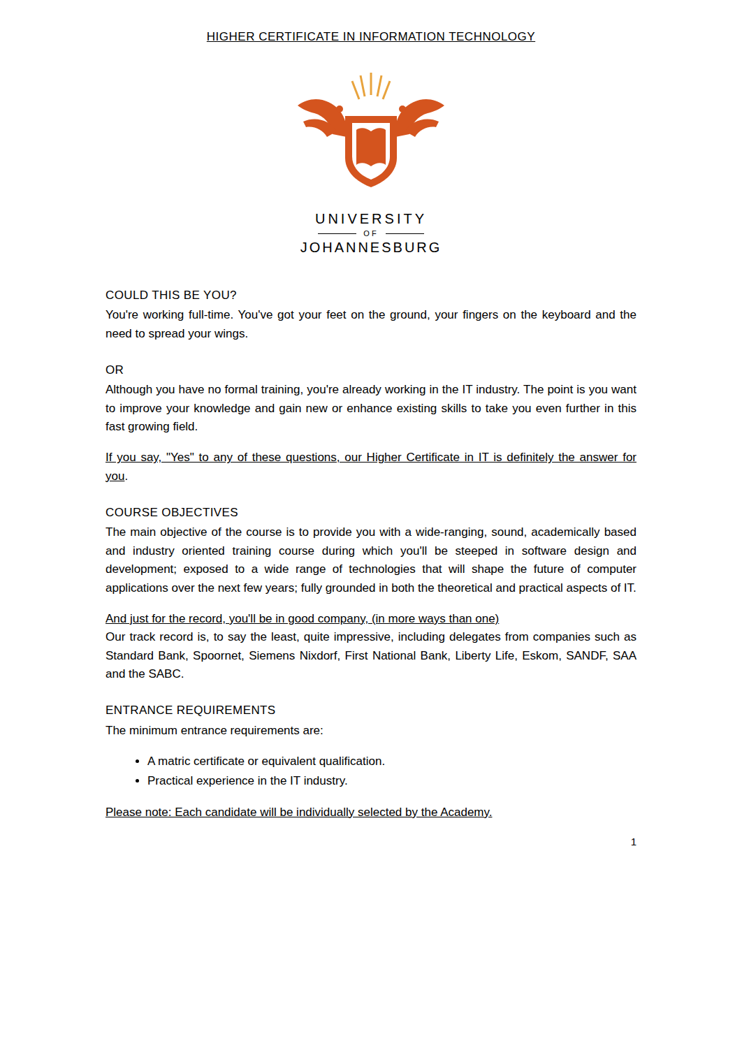HIGHER CERTIFICATE IN INFORMATION TECHNOLOGY
UNIVERSITY
OF
JOHANNESBURG
COULD THIS BE YOU?
You're working full-time. You've got your feet on the ground, your fingers on the keyboard and the need to spread your wings.
OR
Although you have no formal training, you're already working in the IT industry. The point is you want to improve your knowledge and gain new or enhance existing skills to take you even further in this fast growing field.
If you say, "Yes" to any of these questions, our Higher Certificate in IT is definitely the answer for you.
COURSE OBJECTIVES
The main objective of the course is to provide you with a wide-ranging, sound, academically based and industry oriented training course during which you'll be steeped in software design and development; exposed to a wide range of technologies that will shape the future of computer applications over the next few years; fully grounded in both the theoretical and practical aspects of IT.
And just for the record, you'll be in good company, (in more ways than one)
Our track record is, to say the least, quite impressive, including delegates from companies such as Standard Bank, Spoornet, Siemens Nixdorf, First National Bank, Liberty Life, Eskom, SANDF, SAA and the SABC.
ENTRANCE REQUIREMENTS
The minimum entrance requirements are:
A matric certificate or equivalent qualification.
Practical experience in the IT industry.
Please note: Each candidate will be individually selected by the Academy.
1